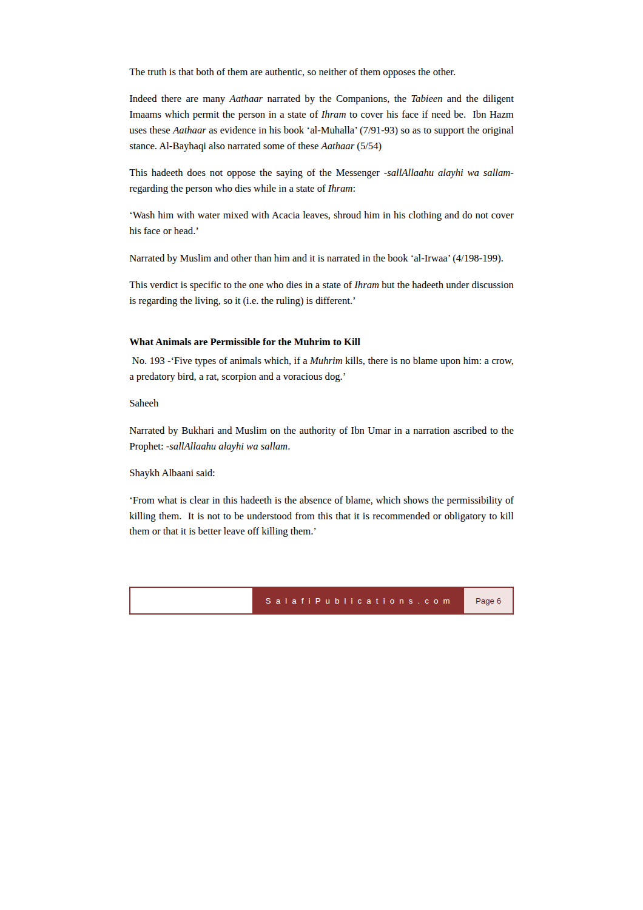The truth is that both of them are authentic, so neither of them opposes the other.
Indeed there are many Aathaar narrated by the Companions, the Tabieen and the diligent Imaams which permit the person in a state of Ihram to cover his face if need be. Ibn Hazm uses these Aathaar as evidence in his book ‘al-Muhalla’ (7/91-93) so as to support the original stance. Al-Bayhaqi also narrated some of these Aathaar (5/54)
This hadeeth does not oppose the saying of the Messenger -sallAllaahu alayhi wa sallam- regarding the person who dies while in a state of Ihram:
‘Wash him with water mixed with Acacia leaves, shroud him in his clothing and do not cover his face or head.’
Narrated by Muslim and other than him and it is narrated in the book ‘al-Irwaa’ (4/198-199).
This verdict is specific to the one who dies in a state of Ihram but the hadeeth under discussion is regarding the living, so it (i.e. the ruling) is different.’
What Animals are Permissible for the Muhrim to Kill
No. 193 -‘Five types of animals which, if a Muhrim kills, there is no blame upon him: a crow, a predatory bird, a rat, scorpion and a voracious dog.’
Saheeh
Narrated by Bukhari and Muslim on the authority of Ibn Umar in a narration ascribed to the Prophet: -sallAllaahu alayhi wa sallam.
Shaykh Albaani said:
‘From what is clear in this hadeeth is the absence of blame, which shows the permissibility of killing them. It is not to be understood from this that it is recommended or obligatory to kill them or that it is better leave off killing them.’
S a l a f i P u b l i c a t i o n s . c o m
Page 6